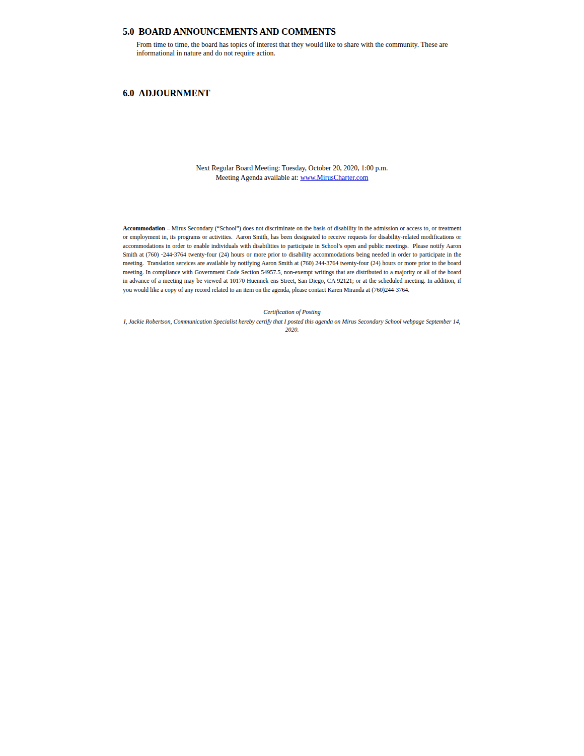5.0 BOARD ANNOUNCEMENTS AND COMMENTS
From time to time, the board has topics of interest that they would like to share with the community. These are informational in nature and do not require action.
6.0 ADJOURNMENT
Next Regular Board Meeting: Tuesday, October 20, 2020, 1:00 p.m.
Meeting Agenda available at: www.MirusCharter.com
Accommodation – Mirus Secondary (“School”) does not discriminate on the basis of disability in the admission or access to, or treatment or employment in, its programs or activities. Aaron Smith, has been designated to receive requests for disability-related modifications or accommodations in order to enable individuals with disabilities to participate in School’s open and public meetings. Please notify Aaron Smith at (760) -244-3764 twenty-four (24) hours or more prior to disability accommodations being needed in order to participate in the meeting. Translation services are available by notifying Aaron Smith at (760) 244-3764 twenty-four (24) hours or more prior to the board meeting. In compliance with Government Code Section 54957.5, non-exempt writings that are distributed to a majority or all of the board in advance of a meeting may be viewed at 10170 Huennek ens Street, San Diego, CA 92121; or at the scheduled meeting. In addition, if you would like a copy of any record related to an item on the agenda, please contact Karen Miranda at (760)244-3764.
Certification of Posting
I, Jackie Robertson, Communication Specialist hereby certify that I posted this agenda on Mirus Secondary School webpage September 14, 2020.